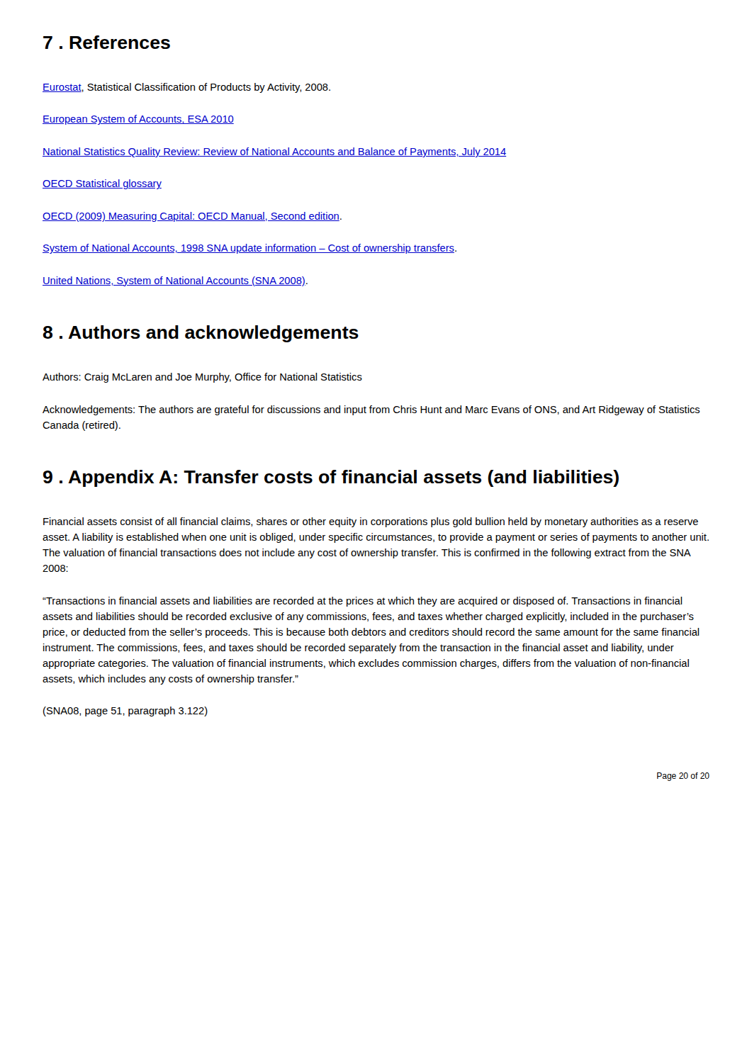7 . References
Eurostat, Statistical Classification of Products by Activity, 2008.
European System of Accounts, ESA 2010
National Statistics Quality Review: Review of National Accounts and Balance of Payments, July 2014
OECD Statistical glossary
OECD (2009) Measuring Capital: OECD Manual, Second edition.
System of National Accounts, 1998 SNA update information – Cost of ownership transfers.
United Nations, System of National Accounts (SNA 2008).
8 . Authors and acknowledgements
Authors: Craig McLaren and Joe Murphy, Office for National Statistics
Acknowledgements: The authors are grateful for discussions and input from Chris Hunt and Marc Evans of ONS, and Art Ridgeway of Statistics Canada (retired).
9 . Appendix A: Transfer costs of financial assets (and liabilities)
Financial assets consist of all financial claims, shares or other equity in corporations plus gold bullion held by monetary authorities as a reserve asset. A liability is established when one unit is obliged, under specific circumstances, to provide a payment or series of payments to another unit. The valuation of financial transactions does not include any cost of ownership transfer. This is confirmed in the following extract from the SNA 2008:
“Transactions in financial assets and liabilities are recorded at the prices at which they are acquired or disposed of. Transactions in financial assets and liabilities should be recorded exclusive of any commissions, fees, and taxes whether charged explicitly, included in the purchaser’s price, or deducted from the seller’s proceeds. This is because both debtors and creditors should record the same amount for the same financial instrument. The commissions, fees, and taxes should be recorded separately from the transaction in the financial asset and liability, under appropriate categories. The valuation of financial instruments, which excludes commission charges, differs from the valuation of non-financial assets, which includes any costs of ownership transfer.”
(SNA08, page 51, paragraph 3.122)
Page 20 of 20